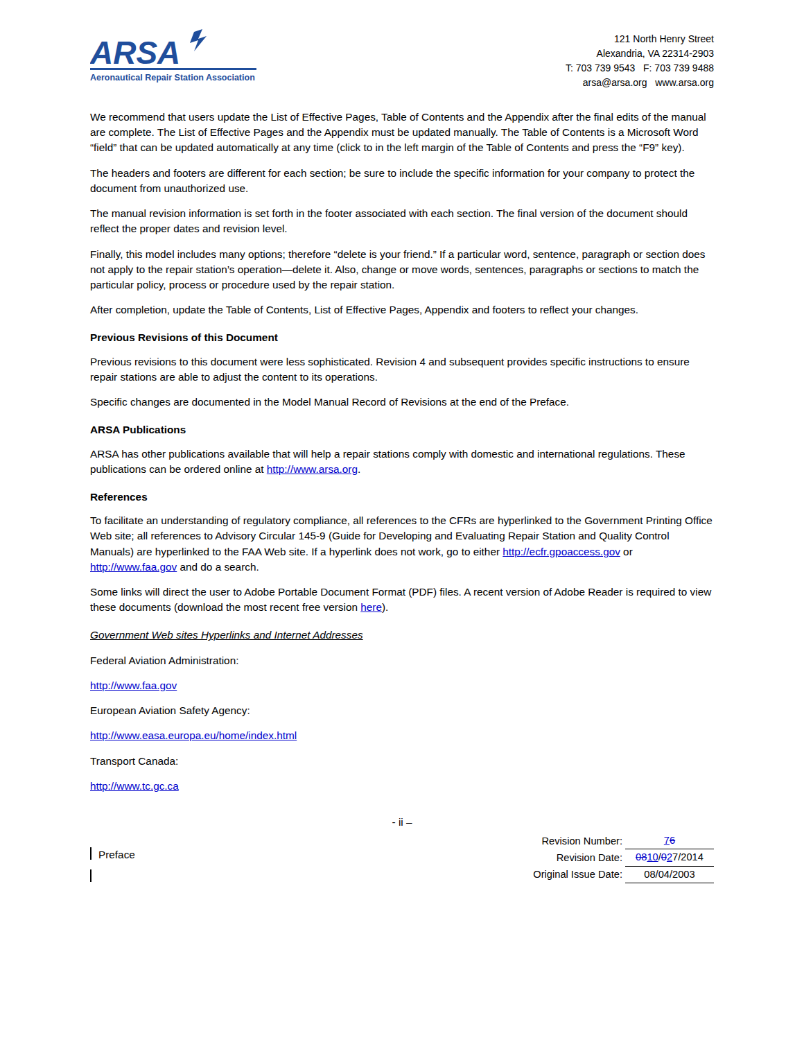ARSA Aeronautical Repair Station Association
121 North Henry Street
Alexandria, VA 22314-2903
T: 703 739 9543 F: 703 739 9488
arsa@arsa.org www.arsa.org
We recommend that users update the List of Effective Pages, Table of Contents and the Appendix after the final edits of the manual are complete. The List of Effective Pages and the Appendix must be updated manually. The Table of Contents is a Microsoft Word “field” that can be updated automatically at any time (click to in the left margin of the Table of Contents and press the “F9” key).
The headers and footers are different for each section; be sure to include the specific information for your company to protect the document from unauthorized use.
The manual revision information is set forth in the footer associated with each section. The final version of the document should reflect the proper dates and revision level.
Finally, this model includes many options; therefore “delete is your friend.” If a particular word, sentence, paragraph or section does not apply to the repair station’s operation—delete it. Also, change or move words, sentences, paragraphs or sections to match the particular policy, process or procedure used by the repair station.
After completion, update the Table of Contents, List of Effective Pages, Appendix and footers to reflect your changes.
Previous Revisions of this Document
Previous revisions to this document were less sophisticated. Revision 4 and subsequent provides specific instructions to ensure repair stations are able to adjust the content to its operations.
Specific changes are documented in the Model Manual Record of Revisions at the end of the Preface.
ARSA Publications
ARSA has other publications available that will help a repair stations comply with domestic and international regulations. These publications can be ordered online at http://www.arsa.org.
References
To facilitate an understanding of regulatory compliance, all references to the CFRs are hyperlinked to the Government Printing Office Web site; all references to Advisory Circular 145-9 (Guide for Developing and Evaluating Repair Station and Quality Control Manuals) are hyperlinked to the FAA Web site. If a hyperlink does not work, go to either http://ecfr.gpoaccess.gov or http://www.faa.gov and do a search.
Some links will direct the user to Adobe Portable Document Format (PDF) files. A recent version of Adobe Reader is required to view these documents (download the most recent free version here).
Government Web sites Hyperlinks and Internet Addresses
Federal Aviation Administration:
http://www.faa.gov
European Aviation Safety Agency:
http://www.easa.europa.eu/home/index.html
Transport Canada:
http://www.tc.gc.ca
- ii –
Preface
| Revision Number: | 7 6 |
| Revision Date: | 08 10 / 0 2 7/2014 |
| Original Issue Date: | 08/04/2003 |